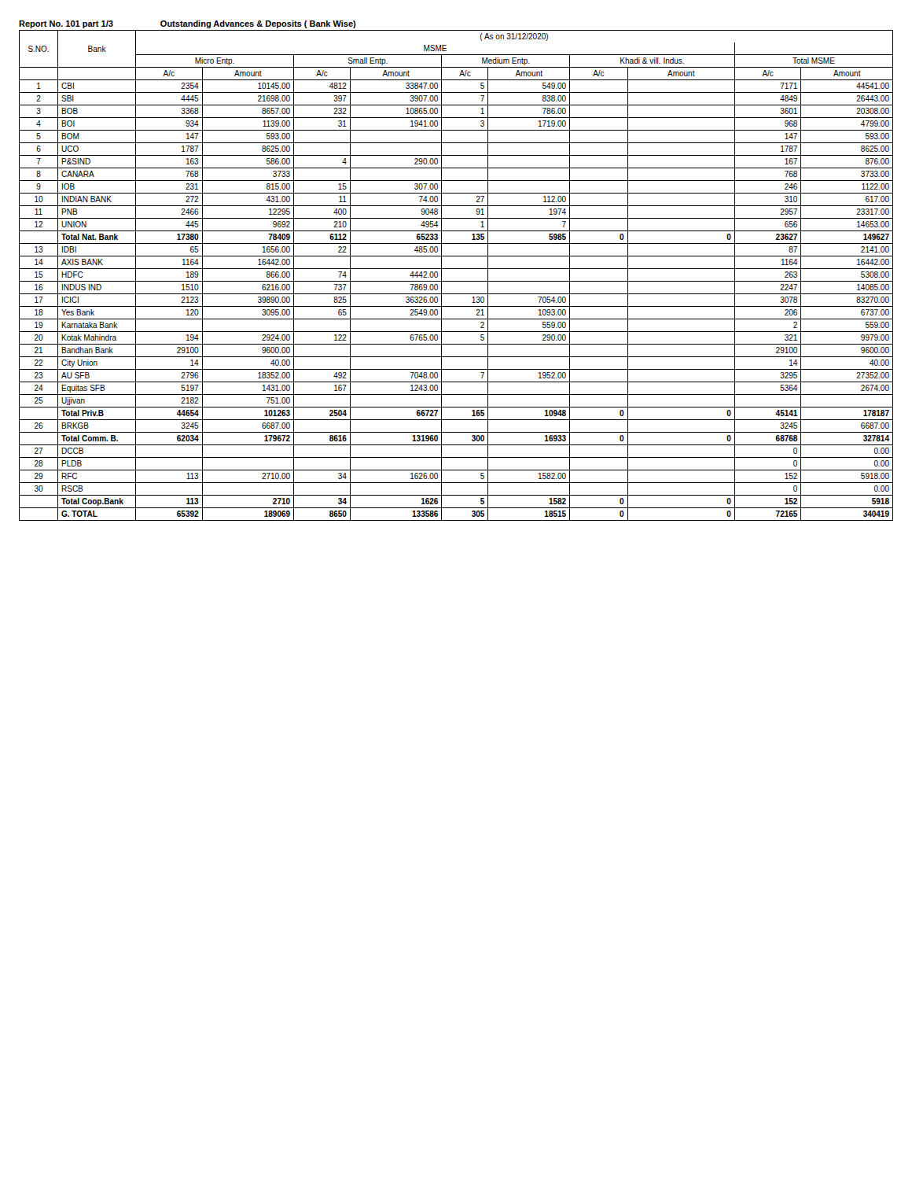Report No. 101 part 1/3 Outstanding Advances & Deposits ( Bank Wise)
| S.NO. | Bank | ( As on 31/12/2020) |
| --- | --- | --- |
| MSME | |
| Micro Entp. | Small Entp. | Medium Entp. | Khadi & vill. Indus. | Total MSME |
| | | A/c | Amount | A/c | Amount | A/c | Amount | A/c | Amount | A/c | Amount |
| 1 | CBI | 2354 | 10145.00 | 4812 | 33847.00 | 5 | 549.00 | | | 7171 | 44541.00 |
| 2 | SBI | 4445 | 21698.00 | 397 | 3907.00 | 7 | 838.00 | | | 4849 | 26443.00 |
| 3 | BOB | 3368 | 8657.00 | 232 | 10865.00 | 1 | 786.00 | | | 3601 | 20308.00 |
| 4 | BOI | 934 | 1139.00 | 31 | 1941.00 | 3 | 1719.00 | | | 968 | 4799.00 |
| 5 | BOM | 147 | 593.00 | | | | | | | 147 | 593.00 |
| 6 | UCO | 1787 | 8625.00 | | | | | | | 1787 | 8625.00 |
| 7 | P&SIND | 163 | 586.00 | 4 | 290.00 | | | | | 167 | 876.00 |
| 8 | CANARA | 768 | 3733 | | | | | | | 768 | 3733.00 |
| 9 | IOB | 231 | 815.00 | 15 | 307.00 | | | | | 246 | 1122.00 |
| 10 | INDIAN BANK | 272 | 431.00 | 11 | 74.00 | 27 | 112.00 | | | 310 | 617.00 |
| 11 | PNB | 2466 | 12295 | 400 | 9048 | 91 | 1974 | | | 2957 | 23317.00 |
| 12 | UNION | 445 | 9692 | 210 | 4954 | 1 | 7 | | | 656 | 14653.00 |
| | Total Nat. Bank | 17380 | 78409 | 6112 | 65233 | 135 | 5985 | 0 | 0 | 23627 | 149627 |
| 13 | IDBI | 65 | 1656.00 | 22 | 485.00 | | | | | 87 | 2141.00 |
| 14 | AXIS BANK | 1164 | 16442.00 | | | | | | | 1164 | 16442.00 |
| 15 | HDFC | 189 | 866.00 | 74 | 4442.00 | | | | | 263 | 5308.00 |
| 16 | INDUS IND | 1510 | 6216.00 | 737 | 7869.00 | | | | | 2247 | 14085.00 |
| 17 | ICICI | 2123 | 39890.00 | 825 | 36326.00 | 130 | 7054.00 | | | 3078 | 83270.00 |
| 18 | Yes Bank | 120 | 3095.00 | 65 | 2549.00 | 21 | 1093.00 | | | 206 | 6737.00 |
| 19 | Karnataka Bank | | | | | 2 | 559.00 | | | 2 | 559.00 |
| 20 | Kotak Mahindra | 194 | 2924.00 | 122 | 6765.00 | 5 | 290.00 | | | 321 | 9979.00 |
| 21 | Bandhan Bank | 29100 | 9600.00 | | | | | | | 29100 | 9600.00 |
| 22 | City Union | 14 | 40.00 | | | | | | | 14 | 40.00 |
| 23 | AU SFB | 2796 | 18352.00 | 492 | 7048.00 | 7 | 1952.00 | | | 3295 | 27352.00 |
| 24 | Equitas SFB | 5197 | 1431.00 | 167 | 1243.00 | | | | | 5364 | 2674.00 |
| 25 | Ujjivan | 2182 | 751.00 | | | | | | | | |
| | Total Priv.B | 44654 | 101263 | 2504 | 66727 | 165 | 10948 | 0 | 0 | 45141 | 178187 |
| 26 | BRKGB | 3245 | 6687.00 | | | | | | | 3245 | 6687.00 |
| | Total Comm. B. | 62034 | 179672 | 8616 | 131960 | 300 | 16933 | 0 | 0 | 68768 | 327814 |
| 27 | DCCB | | | | | | | | | 0 | 0.00 |
| 28 | PLDB | | | | | | | | | 0 | 0.00 |
| 29 | RFC | 113 | 2710.00 | 34 | 1626.00 | 5 | 1582.00 | | | 152 | 5918.00 |
| 30 | RSCB | | | | | | | | | 0 | 0.00 |
| | Total Coop.Bank | 113 | 2710 | 34 | 1626 | 5 | 1582 | 0 | 0 | 152 | 5918 |
| | G. TOTAL | 65392 | 189069 | 8650 | 133586 | 305 | 18515 | 0 | 0 | 72165 | 340419 |